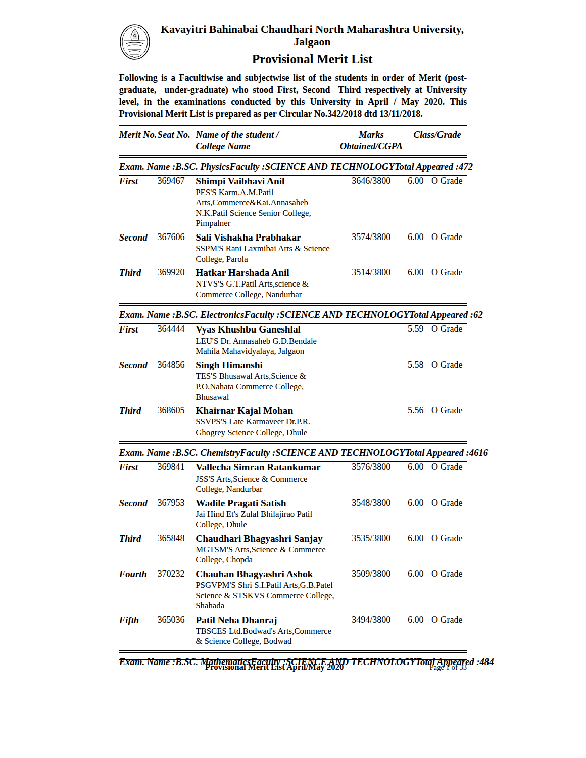Kavayitri Bahinabai Chaudhari North Maharashtra University, Jalgaon
Provisional Merit List
Following is a Facultiwise and subjectwise list of the students in order of Merit (post-graduate, under-graduate) who stood First, Second Third respectively at University level, in the examinations conducted by this University in April / May 2020. This Provisional Merit List is prepared as per Circular No.342/2018 dtd 13/11/2018.
| Merit No. | Seat No. | Name of the student / College Name | Marks Obtained/CGPA | Class/Grade |
| Exam. Name : | B.SC. Physics | Faculty : | SCIENCE AND TECHNOLOGY | Total Appeared : | 472 |
| First | 369467 | Shimpi Vaibhavi Anil PES'S Karm.A.M.Patil Arts,Commerce&Kai.Annasaheb N.K.Patil Science Senior College, Pimpalner | 3646/3800 | 6.00 O Grade |
| Second | 367606 | Sali Vishakha Prabhakar SSPM'S Rani Laxmibai Arts & Science College, Parola | 3574/3800 | 6.00 O Grade |
| Third | 369920 | Hatkar Harshada Anil NTVS'S G.T.Patil Arts,science & Commerce College, Nandurbar | 3514/3800 | 6.00 O Grade |
| Exam. Name : | B.SC. Electronics | Faculty : | SCIENCE AND TECHNOLOGY | Total Appeared : | 62 |
| First | 364444 | Vyas Khushbu Ganeshlal LEU'S Dr. Annasaheb G.D.Bendale Mahila Mahavidyalaya, Jalgaon | | 5.59 O Grade |
| Second | 364856 | Singh Himanshi TES'S Bhusawal Arts,Science & P.O.Nahata Commerce College, Bhusawal | | 5.58 O Grade |
| Third | 368605 | Khairnar Kajal Mohan SSVPS'S Late Karmaveer Dr.P.R. Ghogrey Science College, Dhule | | 5.56 O Grade |
| Exam. Name : | B.SC. Chemistry | Faculty : | SCIENCE AND TECHNOLOGY | Total Appeared : | 4616 |
| First | 369841 | Vallecha Simran Ratankumar JSS'S Arts,Science & Commerce College, Nandurbar | 3576/3800 | 6.00 O Grade |
| Second | 367953 | Wadile Pragati Satish Jai Hind Et's Zulal Bhilajirao Patil College, Dhule | 3548/3800 | 6.00 O Grade |
| Third | 365848 | Chaudhari Bhagyashri Sanjay MGTSM'S Arts,Science & Commerce College, Chopda | 3535/3800 | 6.00 O Grade |
| Fourth | 370232 | Chauhan Bhagyashri Ashok PSGVPM'S Shri S.I.Patil Arts,G.B.Patel Science & STSKVS Commerce College, Shahada | 3509/3800 | 6.00 O Grade |
| Fifth | 365036 | Patil Neha Dhanraj TBSCES Ltd.Bodwad's Arts,Commerce & Science College, Bodwad | 3494/3800 | 6.00 O Grade |
| Exam. Name : | B.SC. Mathematics | Faculty : | SCIENCE AND TECHNOLOGY | Total Appeared : | 484 |
Provisional Merit List April/May 2020
Page 1 of 33